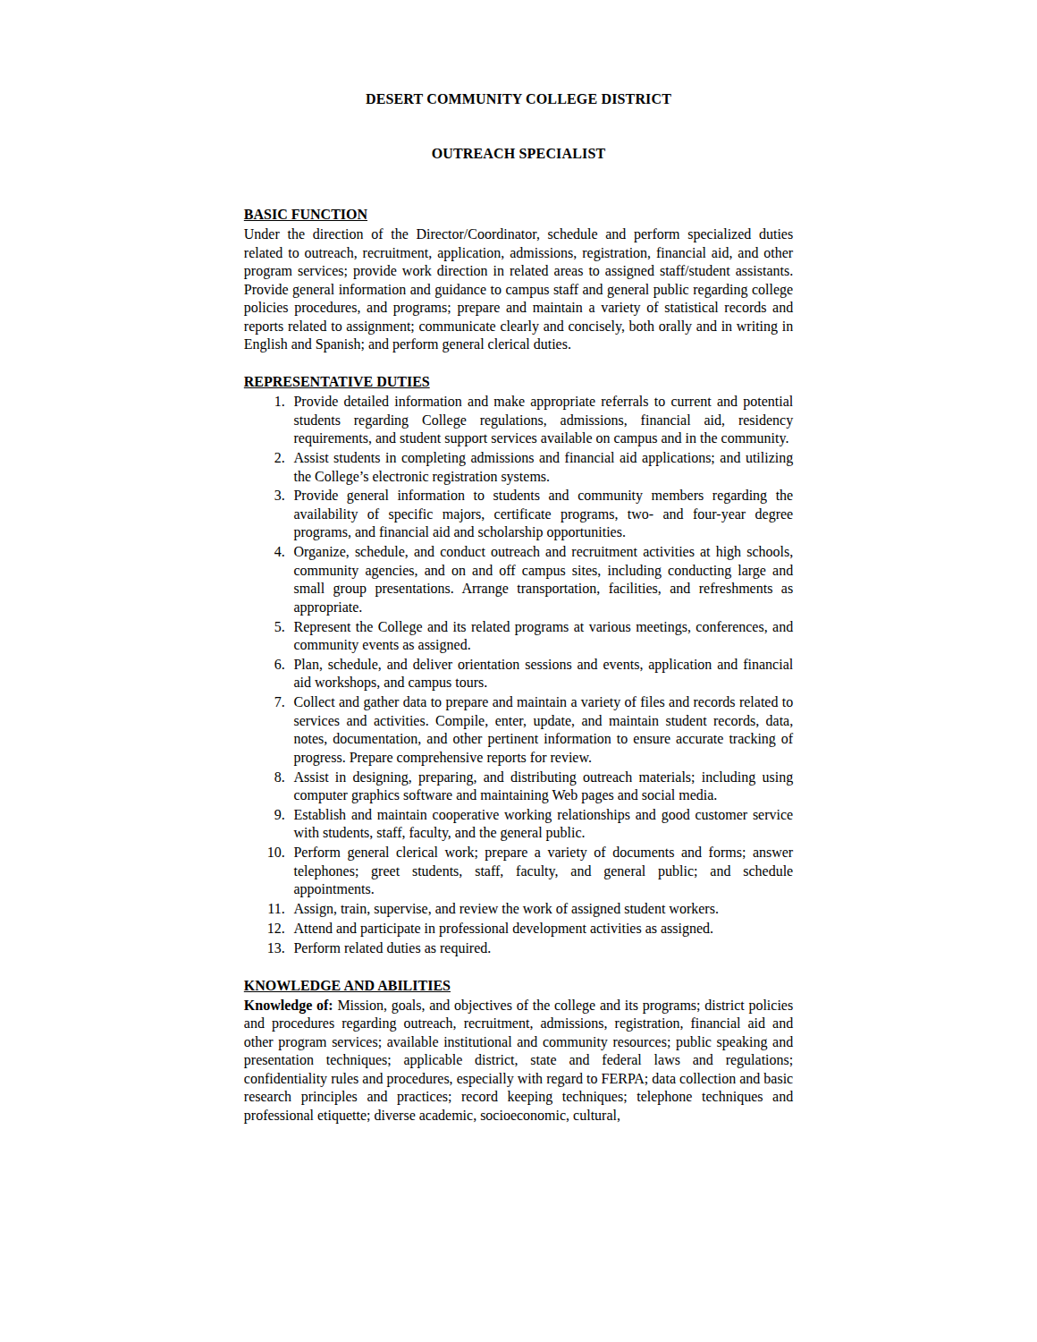DESERT COMMUNITY COLLEGE DISTRICT
OUTREACH SPECIALIST
BASIC FUNCTION
Under the direction of the Director/Coordinator, schedule and perform specialized duties related to outreach, recruitment, application, admissions, registration, financial aid, and other program services; provide work direction in related areas to assigned staff/student assistants. Provide general information and guidance to campus staff and general public regarding college policies procedures, and programs; prepare and maintain a variety of statistical records and reports related to assignment; communicate clearly and concisely, both orally and in writing in English and Spanish; and perform general clerical duties.
REPRESENTATIVE DUTIES
Provide detailed information and make appropriate referrals to current and potential students regarding College regulations, admissions, financial aid, residency requirements, and student support services available on campus and in the community.
Assist students in completing admissions and financial aid applications; and utilizing the College’s electronic registration systems.
Provide general information to students and community members regarding the availability of specific majors, certificate programs, two- and four-year degree programs, and financial aid and scholarship opportunities.
Organize, schedule, and conduct outreach and recruitment activities at high schools, community agencies, and on and off campus sites, including conducting large and small group presentations. Arrange transportation, facilities, and refreshments as appropriate.
Represent the College and its related programs at various meetings, conferences, and community events as assigned.
Plan, schedule, and deliver orientation sessions and events, application and financial aid workshops, and campus tours.
Collect and gather data to prepare and maintain a variety of files and records related to services and activities. Compile, enter, update, and maintain student records, data, notes, documentation, and other pertinent information to ensure accurate tracking of progress. Prepare comprehensive reports for review.
Assist in designing, preparing, and distributing outreach materials; including using computer graphics software and maintaining Web pages and social media.
Establish and maintain cooperative working relationships and good customer service with students, staff, faculty, and the general public.
Perform general clerical work; prepare a variety of documents and forms; answer telephones; greet students, staff, faculty, and general public; and schedule appointments.
Assign, train, supervise, and review the work of assigned student workers.
Attend and participate in professional development activities as assigned.
Perform related duties as required.
KNOWLEDGE AND ABILITIES
Knowledge of: Mission, goals, and objectives of the college and its programs; district policies and procedures regarding outreach, recruitment, admissions, registration, financial aid and other program services; available institutional and community resources; public speaking and presentation techniques; applicable district, state and federal laws and regulations; confidentiality rules and procedures, especially with regard to FERPA; data collection and basic research principles and practices; record keeping techniques; telephone techniques and professional etiquette; diverse academic, socioeconomic, cultural,